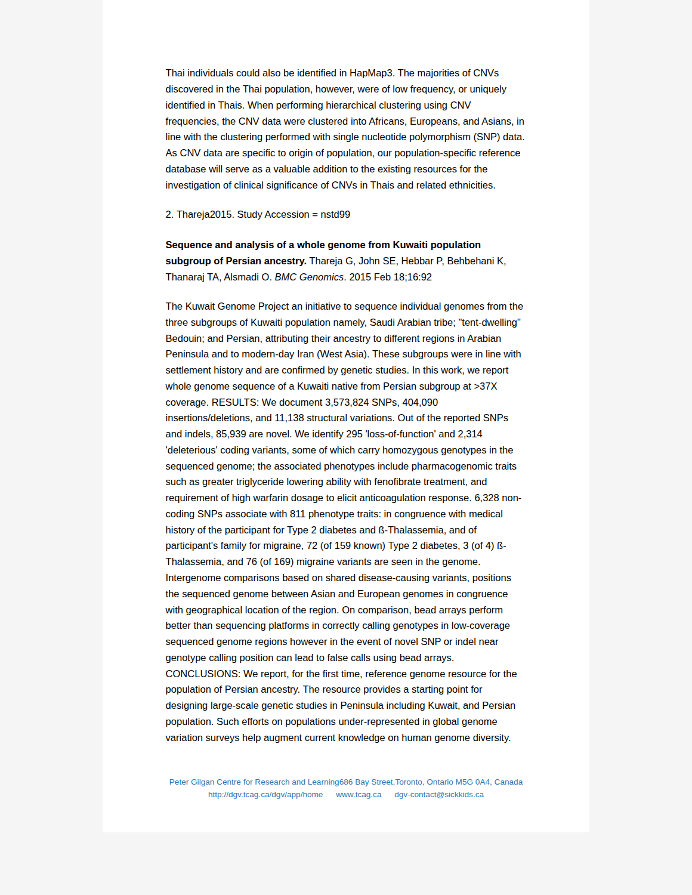Thai individuals could also be identified in HapMap3. The majorities of CNVs discovered in the Thai population, however, were of low frequency, or uniquely identified in Thais. When performing hierarchical clustering using CNV frequencies, the CNV data were clustered into Africans, Europeans, and Asians, in line with the clustering performed with single nucleotide polymorphism (SNP) data. As CNV data are specific to origin of population, our population-specific reference database will serve as a valuable addition to the existing resources for the investigation of clinical significance of CNVs in Thais and related ethnicities.
2. Thareja2015. Study Accession = nstd99
Sequence and analysis of a whole genome from Kuwaiti population subgroup of Persian ancestry. Thareja G, John SE, Hebbar P, Behbehani K, Thanaraj TA, Alsmadi O. BMC Genomics. 2015 Feb 18;16:92
The Kuwait Genome Project an initiative to sequence individual genomes from the three subgroups of Kuwaiti population namely, Saudi Arabian tribe; "tent-dwelling" Bedouin; and Persian, attributing their ancestry to different regions in Arabian Peninsula and to modern-day Iran (West Asia). These subgroups were in line with settlement history and are confirmed by genetic studies. In this work, we report whole genome sequence of a Kuwaiti native from Persian subgroup at >37X coverage. RESULTS: We document 3,573,824 SNPs, 404,090 insertions/deletions, and 11,138 structural variations. Out of the reported SNPs and indels, 85,939 are novel. We identify 295 'loss-of-function' and 2,314 'deleterious' coding variants, some of which carry homozygous genotypes in the sequenced genome; the associated phenotypes include pharmacogenomic traits such as greater triglyceride lowering ability with fenofibrate treatment, and requirement of high warfarin dosage to elicit anticoagulation response. 6,328 non-coding SNPs associate with 811 phenotype traits: in congruence with medical history of the participant for Type 2 diabetes and ß-Thalassemia, and of participant's family for migraine, 72 (of 159 known) Type 2 diabetes, 3 (of 4) ß-Thalassemia, and 76 (of 169) migraine variants are seen in the genome. Intergenome comparisons based on shared disease-causing variants, positions the sequenced genome between Asian and European genomes in congruence with geographical location of the region. On comparison, bead arrays perform better than sequencing platforms in correctly calling genotypes in low-coverage sequenced genome regions however in the event of novel SNP or indel near genotype calling position can lead to false calls using bead arrays. CONCLUSIONS: We report, for the first time, reference genome resource for the population of Persian ancestry. The resource provides a starting point for designing large-scale genetic studies in Peninsula including Kuwait, and Persian population. Such efforts on populations under-represented in global genome variation surveys help augment current knowledge on human genome diversity.
Peter Gilgan Centre for Research and Learning 686 Bay Street, Toronto, Ontario M5G 0A4, Canada
http://dgv.tcag.ca/dgv/app/home www.tcag.ca dgv-contact@sickkids.ca